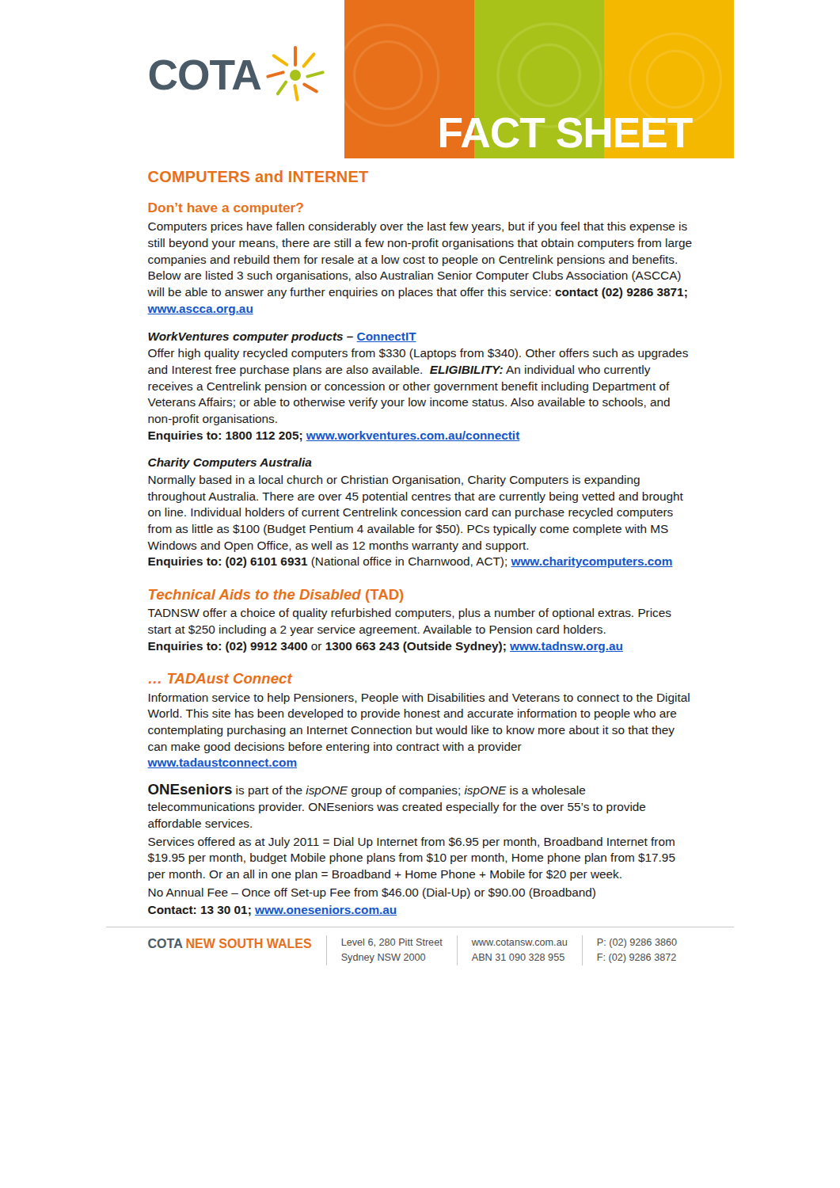FACT SHEET
COTA
COMPUTERS and INTERNET
Don’t have a computer?
Computers prices have fallen considerably over the last few years, but if you feel that this expense is still beyond your means, there are still a few non-profit organisations that obtain computers from large companies and rebuild them for resale at a low cost to people on Centrelink pensions and benefits. Below are listed 3 such organisations, also Australian Senior Computer Clubs Association (ASCCA) will be able to answer any further enquiries on places that offer this service: contact (02) 9286 3871; www.ascca.org.au
WorkVentures computer products – ConnectIT
Offer high quality recycled computers from $330 (Laptops from $340). Other offers such as upgrades and Interest free purchase plans are also available. ELIGIBILITY: An individual who currently receives a Centrelink pension or concession or other government benefit including Department of Veterans Affairs; or able to otherwise verify your low income status. Also available to schools, and non-profit organisations.
Enquiries to: 1800 112 205; www.workventures.com.au/connectit
Charity Computers Australia
Normally based in a local church or Christian Organisation, Charity Computers is expanding throughout Australia. There are over 45 potential centres that are currently being vetted and brought on line. Individual holders of current Centrelink concession card can purchase recycled computers from as little as $100 (Budget Pentium 4 available for $50). PCs typically come complete with MS Windows and Open Office, as well as 12 months warranty and support.
Enquiries to: (02) 6101 6931 (National office in Charnwood, ACT); www.charitycomputers.com
Technical Aids to the Disabled (TAD)
TADNSW offer a choice of quality refurbished computers, plus a number of optional extras. Prices start at $250 including a 2 year service agreement. Available to Pension card holders.
Enquiries to: (02) 9912 3400 or 1300 663 243 (Outside Sydney); www.tadnsw.org.au
… TADAust Connect
Information service to help Pensioners, People with Disabilities and Veterans to connect to the Digital World. This site has been developed to provide honest and accurate information to people who are contemplating purchasing an Internet Connection but would like to know more about it so that they can make good decisions before entering into contract with a provider
www.tadaustconnect.com
ONEseniors is part of the ispONE group of companies; ispONE is a wholesale telecommunications provider. ONEseniors was created especially for the over 55’s to provide affordable services.
Services offered as at July 2011 = Dial Up Internet from $6.95 per month, Broadband Internet from $19.95 per month, budget Mobile phone plans from $10 per month, Home phone plan from $17.95 per month. Or an all in one plan = Broadband + Home Phone + Mobile for $20 per week.
No Annual Fee – Once off Set-up Fee from $46.00 (Dial-Up) or $90.00 (Broadband)
Contact: 13 30 01; www.oneseniors.com.au
COTA NEW SOUTH WALES
Level 6, 280 Pitt Street
Sydney NSW 2000
www.cotansw.com.au
ABN 31 090 328 955
P: (02) 9286 3860
F: (02) 9286 3872